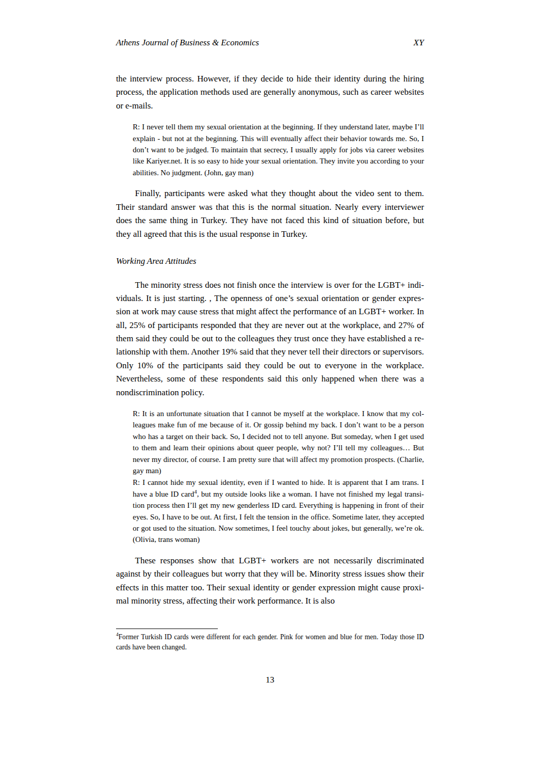Athens Journal of Business & Economics XY
the interview process. However, if they decide to hide their identity during the hiring process, the application methods used are generally anonymous, such as career websites or e-mails.
R: I never tell them my sexual orientation at the beginning. If they understand later, maybe I’ll explain - but not at the beginning. This will eventually affect their behavior towards me. So, I don’t want to be judged. To maintain that secrecy, I usually apply for jobs via career websites like Kariyer.net. It is so easy to hide your sexual orientation. They invite you according to your abilities. No judgment. (John, gay man)
Finally, participants were asked what they thought about the video sent to them. Their standard answer was that this is the normal situation. Nearly every interviewer does the same thing in Turkey. They have not faced this kind of situation before, but they all agreed that this is the usual response in Turkey.
Working Area Attitudes
The minority stress does not finish once the interview is over for the LGBT+ individuals. It is just starting. , The openness of one’s sexual orientation or gender expression at work may cause stress that might affect the performance of an LGBT+ worker. In all, 25% of participants responded that they are never out at the workplace, and 27% of them said they could be out to the colleagues they trust once they have established a relationship with them. Another 19% said that they never tell their directors or supervisors. Only 10% of the participants said they could be out to everyone in the workplace. Nevertheless, some of these respondents said this only happened when there was a nondiscrimination policy.
R: It is an unfortunate situation that I cannot be myself at the workplace. I know that my colleagues make fun of me because of it. Or gossip behind my back. I don’t want to be a person who has a target on their back. So, I decided not to tell anyone. But someday, when I get used to them and learn their opinions about queer people, why not? I’ll tell my colleagues… But never my director, of course. I am pretty sure that will affect my promotion prospects. (Charlie, gay man)
R: I cannot hide my sexual identity, even if I wanted to hide. It is apparent that I am trans. I have a blue ID card4, but my outside looks like a woman. I have not finished my legal transition process then I’ll get my new genderless ID card. Everything is happening in front of their eyes. So, I have to be out. At first, I felt the tension in the office. Sometime later, they accepted or got used to the situation. Now sometimes, I feel touchy about jokes, but generally, we’re ok. (Olivia, trans woman)
These responses show that LGBT+ workers are not necessarily discriminated against by their colleagues but worry that they will be. Minority stress issues show their effects in this matter too. Their sexual identity or gender expression might cause proximal minority stress, affecting their work performance. It is also
4Former Turkish ID cards were different for each gender. Pink for women and blue for men. Today those ID cards have been changed.
13